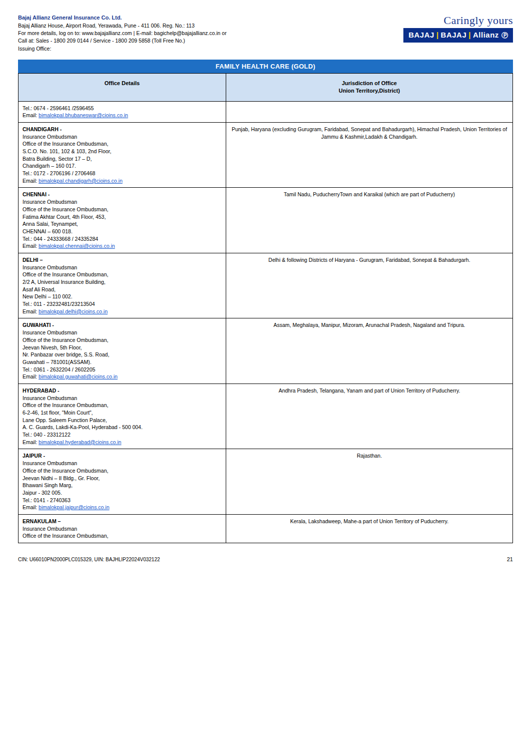Bajaj Allianz General Insurance Co. Ltd.
Bajaj Allianz House, Airport Road, Yerawada, Pune - 411 006. Reg. No.: 113
For more details, log on to: www.bajajallianz.com | E-mail: bagichelp@bajajallianz.co.in or
Call at: Sales - 1800 209 0144 / Service - 1800 209 5858 (Toll Free No.)
Issuing Office:
Caringly yours
BAJAJ|BAJAJ|Allianz Ⓟ
FAMILY HEALTH CARE (GOLD)
| Office Details | Jurisdiction of Office Union Territory,District) |
| --- | --- |
| Tel.: 0674 - 2596461 /2596455 Email: bimalokpal.bhubaneswar@cioins.co.in | |
| CHANDIGARH - Insurance Ombudsman Office of the Insurance Ombudsman, S.C.O. No. 101, 102 & 103, 2nd Floor, Batra Building, Sector 17 – D, Chandigarh – 160 017. Tel.: 0172 - 2706196 / 2706468 Email: bimalokpal.chandigarh@cioins.co.in | Punjab, Haryana (excluding Gurugram, Faridabad, Sonepat and Bahadurgarh), Himachal Pradesh, Union Territories of Jammu & Kashmir,Ladakh & Chandigarh. |
| CHENNAI - Insurance Ombudsman Office of the Insurance Ombudsman, Fatima Akhtar Court, 4th Floor, 453, Anna Salai, Teynampet, CHENNAI – 600 018. Tel.: 044 - 24333668 / 24335284 Email: bimalokpal.chennai@cioins.co.in | Tamil Nadu, PuducherryTown and Karaikal (which are part of Puducherry) |
| DELHI – Insurance Ombudsman Office of the Insurance Ombudsman, 2/2 A, Universal Insurance Building, Asaf Ali Road, New Delhi – 110 002. Tel.: 011 - 23232481/23213504 Email: bimalokpal.delhi@cioins.co.in | Delhi & following Districts of Haryana - Gurugram, Faridabad, Sonepat & Bahadurgarh. |
| GUWAHATI - Insurance Ombudsman Office of the Insurance Ombudsman, Jeevan Nivesh, 5th Floor, Nr. Panbazar over bridge, S.S. Road, Guwahati – 781001(ASSAM). Tel.: 0361 - 2632204 / 2602205 Email: bimalokpal.guwahati@cioins.co.in | Assam, Meghalaya, Manipur, Mizoram, Arunachal Pradesh, Nagaland and Tripura. |
| HYDERABAD - Insurance Ombudsman Office of the Insurance Ombudsman, 6-2-46, 1st floor, "Moin Court", Lane Opp. Saleem Function Palace, A. C. Guards, Lakdi-Ka-Pool, Hyderabad - 500 004. Tel.: 040 - 23312122 Email: bimalokpal.hyderabad@cioins.co.in | Andhra Pradesh, Telangana, Yanam and part of Union Territory of Puducherry. |
| JAIPUR - Insurance Ombudsman Office of the Insurance Ombudsman, Jeevan Nidhi – II Bldg., Gr. Floor, Bhawani Singh Marg, Jaipur - 302 005. Tel.: 0141 - 2740363 Email: bimalokpal.jaipur@cioins.co.in | Rajasthan. |
| ERNAKULAM – Insurance Ombudsman Office of the Insurance Ombudsman, | Kerala, Lakshadweep, Mahe-a part of Union Territory of Puducherry. |
CIN: U66010PN2000PLC015329, UIN: BAJHLIP22024V032122
21